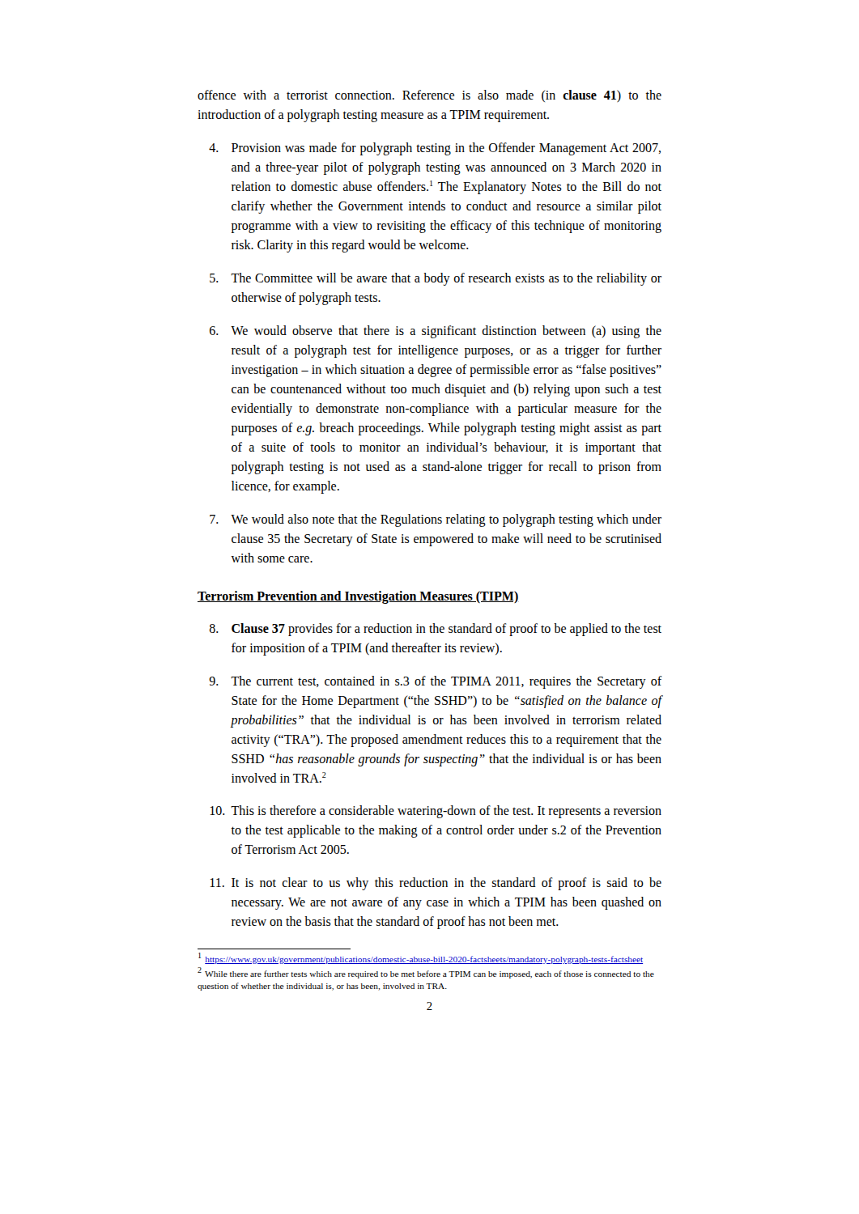offence with a terrorist connection. Reference is also made (in clause 41) to the introduction of a polygraph testing measure as a TPIM requirement.
Provision was made for polygraph testing in the Offender Management Act 2007, and a three-year pilot of polygraph testing was announced on 3 March 2020 in relation to domestic abuse offenders.1 The Explanatory Notes to the Bill do not clarify whether the Government intends to conduct and resource a similar pilot programme with a view to revisiting the efficacy of this technique of monitoring risk. Clarity in this regard would be welcome.
The Committee will be aware that a body of research exists as to the reliability or otherwise of polygraph tests.
We would observe that there is a significant distinction between (a) using the result of a polygraph test for intelligence purposes, or as a trigger for further investigation – in which situation a degree of permissible error as “false positives” can be countenanced without too much disquiet and (b) relying upon such a test evidentially to demonstrate non-compliance with a particular measure for the purposes of e.g. breach proceedings. While polygraph testing might assist as part of a suite of tools to monitor an individual’s behaviour, it is important that polygraph testing is not used as a stand-alone trigger for recall to prison from licence, for example.
We would also note that the Regulations relating to polygraph testing which under clause 35 the Secretary of State is empowered to make will need to be scrutinised with some care.
Terrorism Prevention and Investigation Measures (TIPM)
Clause 37 provides for a reduction in the standard of proof to be applied to the test for imposition of a TPIM (and thereafter its review).
The current test, contained in s.3 of the TPIMA 2011, requires the Secretary of State for the Home Department (“the SSHD”) to be “satisfied on the balance of probabilities” that the individual is or has been involved in terrorism related activity (“TRA”). The proposed amendment reduces this to a requirement that the SSHD “has reasonable grounds for suspecting” that the individual is or has been involved in TRA.2
This is therefore a considerable watering-down of the test. It represents a reversion to the test applicable to the making of a control order under s.2 of the Prevention of Terrorism Act 2005.
It is not clear to us why this reduction in the standard of proof is said to be necessary. We are not aware of any case in which a TPIM has been quashed on review on the basis that the standard of proof has not been met.
1 https://www.gov.uk/government/publications/domestic-abuse-bill-2020-factsheets/mandatory-polygraph-tests-factsheet
2 While there are further tests which are required to be met before a TPIM can be imposed, each of those is connected to the question of whether the individual is, or has been, involved in TRA.
2